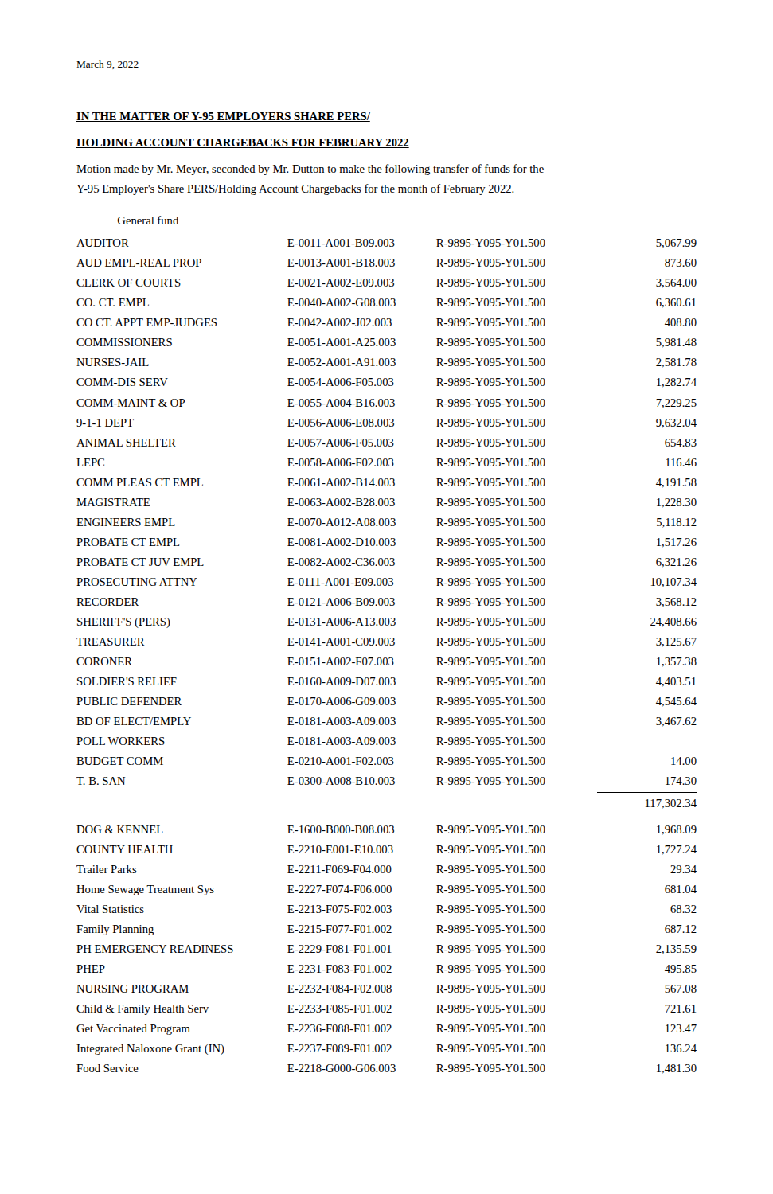March 9, 2022
IN THE MATTER OF Y-95 EMPLOYERS SHARE PERS/
HOLDING ACCOUNT CHARGEBACKS FOR FEBRUARY 2022
Motion made by Mr. Meyer, seconded by Mr. Dutton to make the following transfer of funds for the
Y-95 Employer's Share PERS/Holding Account Chargebacks for the month of February 2022.
General fund
| AUDITOR | E-0011-A001-B09.003 | R-9895-Y095-Y01.500 | 5,067.99 |
| AUD EMPL-REAL PROP | E-0013-A001-B18.003 | R-9895-Y095-Y01.500 | 873.60 |
| CLERK OF COURTS | E-0021-A002-E09.003 | R-9895-Y095-Y01.500 | 3,564.00 |
| CO. CT. EMPL | E-0040-A002-G08.003 | R-9895-Y095-Y01.500 | 6,360.61 |
| CO CT. APPT EMP-JUDGES | E-0042-A002-J02.003 | R-9895-Y095-Y01.500 | 408.80 |
| COMMISSIONERS | E-0051-A001-A25.003 | R-9895-Y095-Y01.500 | 5,981.48 |
| NURSES-JAIL | E-0052-A001-A91.003 | R-9895-Y095-Y01.500 | 2,581.78 |
| COMM-DIS SERV | E-0054-A006-F05.003 | R-9895-Y095-Y01.500 | 1,282.74 |
| COMM-MAINT & OP | E-0055-A004-B16.003 | R-9895-Y095-Y01.500 | 7,229.25 |
| 9-1-1 DEPT | E-0056-A006-E08.003 | R-9895-Y095-Y01.500 | 9,632.04 |
| ANIMAL SHELTER | E-0057-A006-F05.003 | R-9895-Y095-Y01.500 | 654.83 |
| LEPC | E-0058-A006-F02.003 | R-9895-Y095-Y01.500 | 116.46 |
| COMM PLEAS CT EMPL | E-0061-A002-B14.003 | R-9895-Y095-Y01.500 | 4,191.58 |
| MAGISTRATE | E-0063-A002-B28.003 | R-9895-Y095-Y01.500 | 1,228.30 |
| ENGINEERS EMPL | E-0070-A012-A08.003 | R-9895-Y095-Y01.500 | 5,118.12 |
| PROBATE CT EMPL | E-0081-A002-D10.003 | R-9895-Y095-Y01.500 | 1,517.26 |
| PROBATE CT JUV EMPL | E-0082-A002-C36.003 | R-9895-Y095-Y01.500 | 6,321.26 |
| PROSECUTING ATTNY | E-0111-A001-E09.003 | R-9895-Y095-Y01.500 | 10,107.34 |
| RECORDER | E-0121-A006-B09.003 | R-9895-Y095-Y01.500 | 3,568.12 |
| SHERIFF'S (PERS) | E-0131-A006-A13.003 | R-9895-Y095-Y01.500 | 24,408.66 |
| TREASURER | E-0141-A001-C09.003 | R-9895-Y095-Y01.500 | 3,125.67 |
| CORONER | E-0151-A002-F07.003 | R-9895-Y095-Y01.500 | 1,357.38 |
| SOLDIER'S RELIEF | E-0160-A009-D07.003 | R-9895-Y095-Y01.500 | 4,403.51 |
| PUBLIC DEFENDER | E-0170-A006-G09.003 | R-9895-Y095-Y01.500 | 4,545.64 |
| BD OF ELECT/EMPLY | E-0181-A003-A09.003 | R-9895-Y095-Y01.500 | 3,467.62 |
| POLL WORKERS | E-0181-A003-A09.003 | R-9895-Y095-Y01.500 | |
| BUDGET COMM | E-0210-A001-F02.003 | R-9895-Y095-Y01.500 | 14.00 |
| T. B. SAN | E-0300-A008-B10.003 | R-9895-Y095-Y01.500 | 174.30 |
| | | | 117,302.34 |
| DOG & KENNEL | E-1600-B000-B08.003 | R-9895-Y095-Y01.500 | 1,968.09 |
| COUNTY HEALTH | E-2210-E001-E10.003 | R-9895-Y095-Y01.500 | 1,727.24 |
| Trailer Parks | E-2211-F069-F04.000 | R-9895-Y095-Y01.500 | 29.34 |
| Home Sewage Treatment Sys | E-2227-F074-F06.000 | R-9895-Y095-Y01.500 | 681.04 |
| Vital Statistics | E-2213-F075-F02.003 | R-9895-Y095-Y01.500 | 68.32 |
| Family Planning | E-2215-F077-F01.002 | R-9895-Y095-Y01.500 | 687.12 |
| PH EMERGENCY READINESS | E-2229-F081-F01.001 | R-9895-Y095-Y01.500 | 2,135.59 |
| PHEP | E-2231-F083-F01.002 | R-9895-Y095-Y01.500 | 495.85 |
| NURSING PROGRAM | E-2232-F084-F02.008 | R-9895-Y095-Y01.500 | 567.08 |
| Child & Family Health Serv | E-2233-F085-F01.002 | R-9895-Y095-Y01.500 | 721.61 |
| Get Vaccinated Program | E-2236-F088-F01.002 | R-9895-Y095-Y01.500 | 123.47 |
| Integrated Naloxone Grant (IN) | E-2237-F089-F01.002 | R-9895-Y095-Y01.500 | 136.24 |
| Food Service | E-2218-G000-G06.003 | R-9895-Y095-Y01.500 | 1,481.30 |